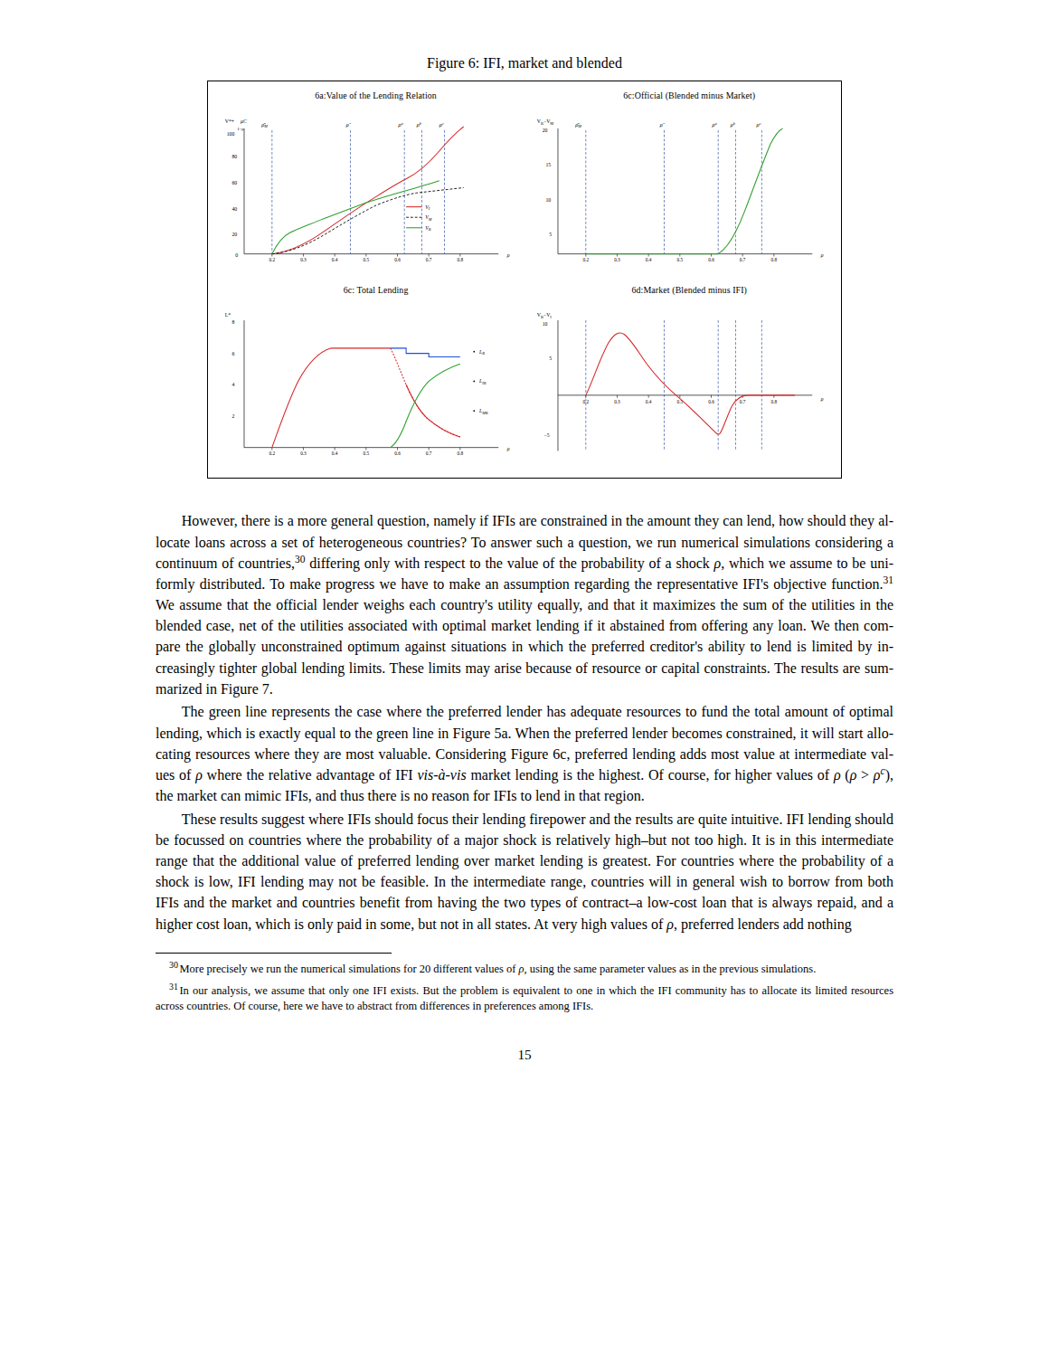Figure 6: IFI, market and blended
6a:Value of the Lending Relation
V*+ μC 1−ρ 100 80 60 40 20 0 ρ 0.2 0.3 0.4 0.5 0.6 0.7 0.8 ρ̄M ρ̃ ρa ρb ρc VI VM VB
6c:Official (Blended minus Market)
VB−VM 20 15 10 5 ρ 0.2 0.3 0.4 0.5 0.6 0.7 0.8 ρ̄M ρ̃ ρa ρb ρc
6c: Total Lending
L* 8 6 4 2 ρ 0.2 0.3 0.4 0.5 0.6 0.7 0.8 LB LIB LMB
6d:Market (Blended minus IFI)
VB−VI 10 5 −5 ρ 0.2 0.3 0.4 0.5 0.6 0.7 0.8
However, there is a more general question, namely if IFIs are constrained in the amount they can lend, how should they allocate loans across a set of heterogeneous countries? To answer such a question, we run numerical simulations considering a continuum of countries,30 differing only with respect to the value of the probability of a shock ρ, which we assume to be uniformly distributed. To make progress we have to make an assumption regarding the representative IFI's objective function.31 We assume that the official lender weighs each country's utility equally, and that it maximizes the sum of the utilities in the blended case, net of the utilities associated with optimal market lending if it abstained from offering any loan. We then compare the globally unconstrained optimum against situations in which the preferred creditor's ability to lend is limited by increasingly tighter global lending limits. These limits may arise because of resource or capital constraints. The results are summarized in Figure 7.
The green line represents the case where the preferred lender has adequate resources to fund the total amount of optimal lending, which is exactly equal to the green line in Figure 5a. When the preferred lender becomes constrained, it will start allocating resources where they are most valuable. Considering Figure 6c, preferred lending adds most value at intermediate values of ρ where the relative advantage of IFI vis-à-vis market lending is the highest. Of course, for higher values of ρ (ρ > ρc), the market can mimic IFIs, and thus there is no reason for IFIs to lend in that region.
These results suggest where IFIs should focus their lending firepower and the results are quite intuitive. IFI lending should be focussed on countries where the probability of a major shock is relatively high–but not too high. It is in this intermediate range that the additional value of preferred lending over market lending is greatest. For countries where the probability of a shock is low, IFI lending may not be feasible. In the intermediate range, countries will in general wish to borrow from both IFIs and the market and countries benefit from having the two types of contract–a low-cost loan that is always repaid, and a higher cost loan, which is only paid in some, but not in all states. At very high values of ρ, preferred lenders add nothing
30 More precisely we run the numerical simulations for 20 different values of ρ, using the same parameter values as in the previous simulations.
31 In our analysis, we assume that only one IFI exists. But the problem is equivalent to one in which the IFI community has to allocate its limited resources across countries. Of course, here we have to abstract from differences in preferences among IFIs.
15